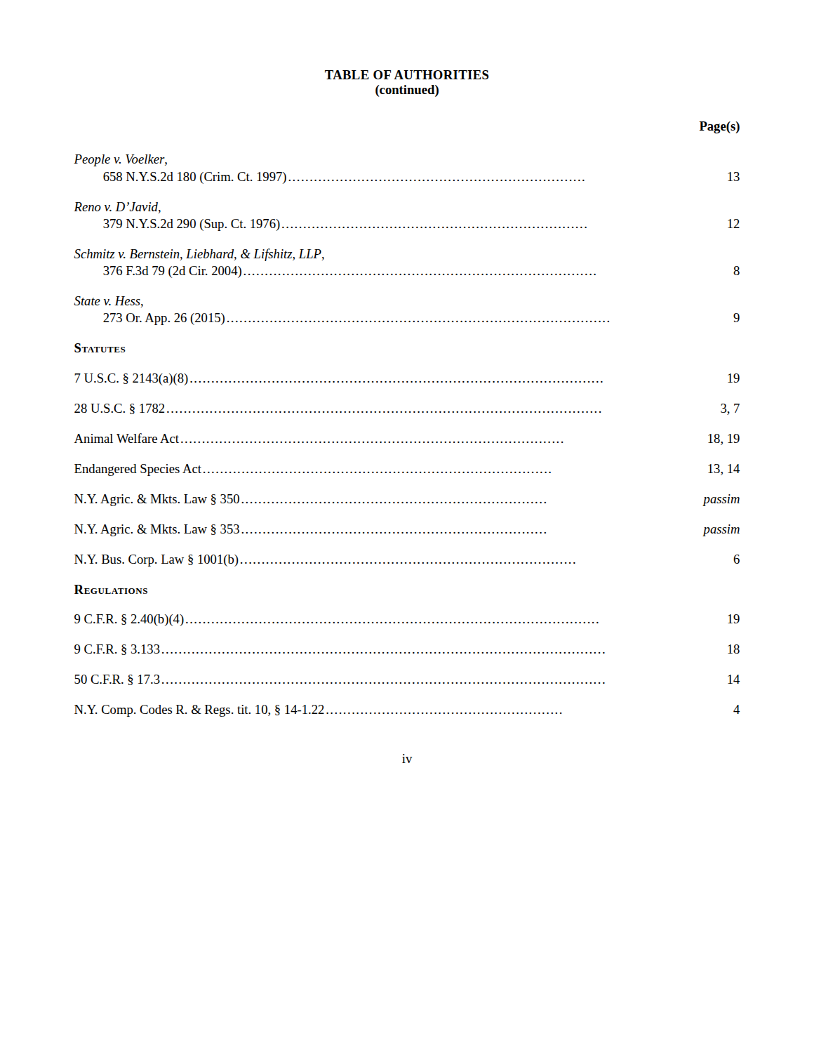TABLE OF AUTHORITIES
(continued)
Page(s)
People v. Voelker,
658 N.Y.S.2d 180 (Crim. Ct. 1997) ..................................................................... 13
Reno v. D’Javid,
379 N.Y.S.2d 290 (Sup. Ct. 1976) ....................................................................... 12
Schmitz v. Bernstein, Liebhard, & Lifshitz, LLP,
376 F.3d 79 (2d Cir. 2004) .................................................................................. 8
State v. Hess,
273 Or. App. 26 (2015) ......................................................................................... 9
Statutes
7 U.S.C. § 2143(a)(8) ................................................................................................ 19
28 U.S.C. § 1782 ..................................................................................................... 3, 7
Animal Welfare Act ......................................................................................... 18, 19
Endangered Species Act ................................................................................. 13, 14
N.Y. Agric. & Mkts. Law § 350 ....................................................................... passim
N.Y. Agric. & Mkts. Law § 353 ....................................................................... passim
N.Y. Bus. Corp. Law § 1001(b) .............................................................................. 6
Regulations
9 C.F.R. § 2.40(b)(4) ................................................................................................ 19
9 C.F.R. § 3.133 ....................................................................................................... 18
50 C.F.R. § 17.3 ....................................................................................................... 14
N.Y. Comp. Codes R. & Regs. tit. 10, § 14-1.22 ....................................................... 4
iv